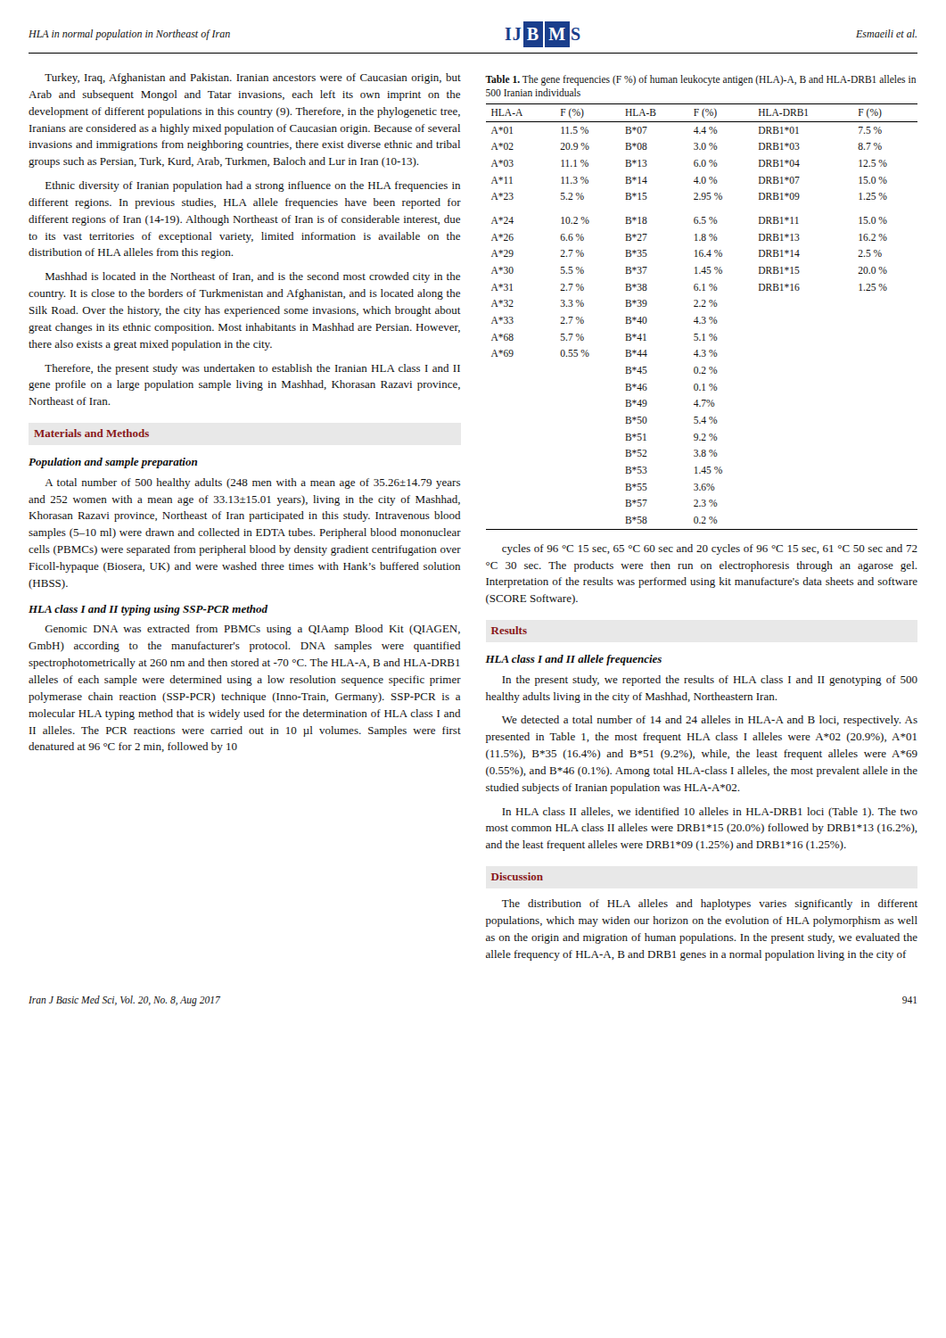HLA in normal population in Northeast of Iran
IJBMS
Esmaeili et al.
Turkey, Iraq, Afghanistan and Pakistan. Iranian ancestors were of Caucasian origin, but Arab and subsequent Mongol and Tatar invasions, each left its own imprint on the development of different populations in this country (9). Therefore, in the phylogenetic tree, Iranians are considered as a highly mixed population of Caucasian origin. Because of several invasions and immigrations from neighboring countries, there exist diverse ethnic and tribal groups such as Persian, Turk, Kurd, Arab, Turkmen, Baloch and Lur in Iran (10-13).
Ethnic diversity of Iranian population had a strong influence on the HLA frequencies in different regions. In previous studies, HLA allele frequencies have been reported for different regions of Iran (14-19). Although Northeast of Iran is of considerable interest, due to its vast territories of exceptional variety, limited information is available on the distribution of HLA alleles from this region.
Mashhad is located in the Northeast of Iran, and is the second most crowded city in the country. It is close to the borders of Turkmenistan and Afghanistan, and is located along the Silk Road. Over the history, the city has experienced some invasions, which brought about great changes in its ethnic composition. Most inhabitants in Mashhad are Persian. However, there also exists a great mixed population in the city.
Therefore, the present study was undertaken to establish the Iranian HLA class I and II gene profile on a large population sample living in Mashhad, Khorasan Razavi province, Northeast of Iran.
Materials and Methods
Population and sample preparation
A total number of 500 healthy adults (248 men with a mean age of 35.26±14.79 years and 252 women with a mean age of 33.13±15.01 years), living in the city of Mashhad, Khorasan Razavi province, Northeast of Iran participated in this study. Intravenous blood samples (5–10 ml) were drawn and collected in EDTA tubes. Peripheral blood mononuclear cells (PBMCs) were separated from peripheral blood by density gradient centrifugation over Ficoll-hypaque (Biosera, UK) and were washed three times with Hank’s buffered solution (HBSS).
HLA class I and II typing using SSP-PCR method
Genomic DNA was extracted from PBMCs using a QIAamp Blood Kit (QIAGEN, GmbH) according to the manufacturer's protocol. DNA samples were quantified spectrophotometrically at 260 nm and then stored at -70 °C. The HLA-A, B and HLA-DRB1 alleles of each sample were determined using a low resolution sequence specific primer polymerase chain reaction (SSP-PCR) technique (Inno-Train, Germany). SSP-PCR is a molecular HLA typing method that is widely used for the determination of HLA class I and II alleles. The PCR reactions were carried out in 10 µl volumes. Samples were first denatured at 96 °C for 2 min, followed by 10
Table 1. The gene frequencies (F %) of human leukocyte antigen (HLA)-A, B and HLA-DRB1 alleles in 500 Iranian individuals
| HLA-A | F (%) | HLA-B | F (%) | HLA-DRB1 | F (%) |
| --- | --- | --- | --- | --- | --- |
| A*01 | 11.5 % | B*07 | 4.4 % | DRB1*01 | 7.5 % |
| A*02 | 20.9 % | B*08 | 3.0 % | DRB1*03 | 8.7 % |
| A*03 | 11.1 % | B*13 | 6.0 % | DRB1*04 | 12.5 % |
| A*11 | 11.3 % | B*14 | 4.0 % | DRB1*07 | 15.0 % |
| A*23 | 5.2 % | B*15 | 2.95 % | DRB1*09 | 1.25 % |
| A*24 | 10.2 % | B*18 | 6.5 % | DRB1*11 | 15.0 % |
| A*26 | 6.6 % | B*27 | 1.8 % | DRB1*13 | 16.2 % |
| A*29 | 2.7 % | B*35 | 16.4 % | DRB1*14 | 2.5 % |
| A*30 | 5.5 % | B*37 | 1.45 % | DRB1*15 | 20.0 % |
| A*31 | 2.7 % | B*38 | 6.1 % | DRB1*16 | 1.25 % |
| A*32 | 3.3 % | B*39 | 2.2 % | | |
| A*33 | 2.7 % | B*40 | 4.3 % | | |
| A*68 | 5.7 % | B*41 | 5.1 % | | |
| A*69 | 0.55 % | B*44 | 4.3 % | | |
| | | B*45 | 0.2 % | | |
| | | B*46 | 0.1 % | | |
| | | B*49 | 4.7% | | |
| | | B*50 | 5.4 % | | |
| | | B*51 | 9.2 % | | |
| | | B*52 | 3.8 % | | |
| | | B*53 | 1.45 % | | |
| | | B*55 | 3.6% | | |
| | | B*57 | 2.3 % | | |
| | | B*58 | 0.2 % | | |
cycles of 96 °C 15 sec, 65 °C 60 sec and 20 cycles of 96 °C 15 sec, 61 °C 50 sec and 72 °C 30 sec. The products were then run on electrophoresis through an agarose gel. Interpretation of the results was performed using kit manufacture's data sheets and software (SCORE Software).
Results
HLA class I and II allele frequencies
In the present study, we reported the results of HLA class I and II genotyping of 500 healthy adults living in the city of Mashhad, Northeastern Iran.
We detected a total number of 14 and 24 alleles in HLA-A and B loci, respectively. As presented in Table 1, the most frequent HLA class I alleles were A*02 (20.9%), A*01 (11.5%), B*35 (16.4%) and B*51 (9.2%), while, the least frequent alleles were A*69 (0.55%), and B*46 (0.1%). Among total HLA-class I alleles, the most prevalent allele in the studied subjects of Iranian population was HLA-A*02.
In HLA class II alleles, we identified 10 alleles in HLA-DRB1 loci (Table 1). The two most common HLA class II alleles were DRB1*15 (20.0%) followed by DRB1*13 (16.2%), and the least frequent alleles were DRB1*09 (1.25%) and DRB1*16 (1.25%).
Discussion
The distribution of HLA alleles and haplotypes varies significantly in different populations, which may widen our horizon on the evolution of HLA polymorphism as well as on the origin and migration of human populations. In the present study, we evaluated the allele frequency of HLA-A, B and DRB1 genes in a normal population living in the city of
Iran J Basic Med Sci, Vol. 20, No. 8, Aug 2017
941